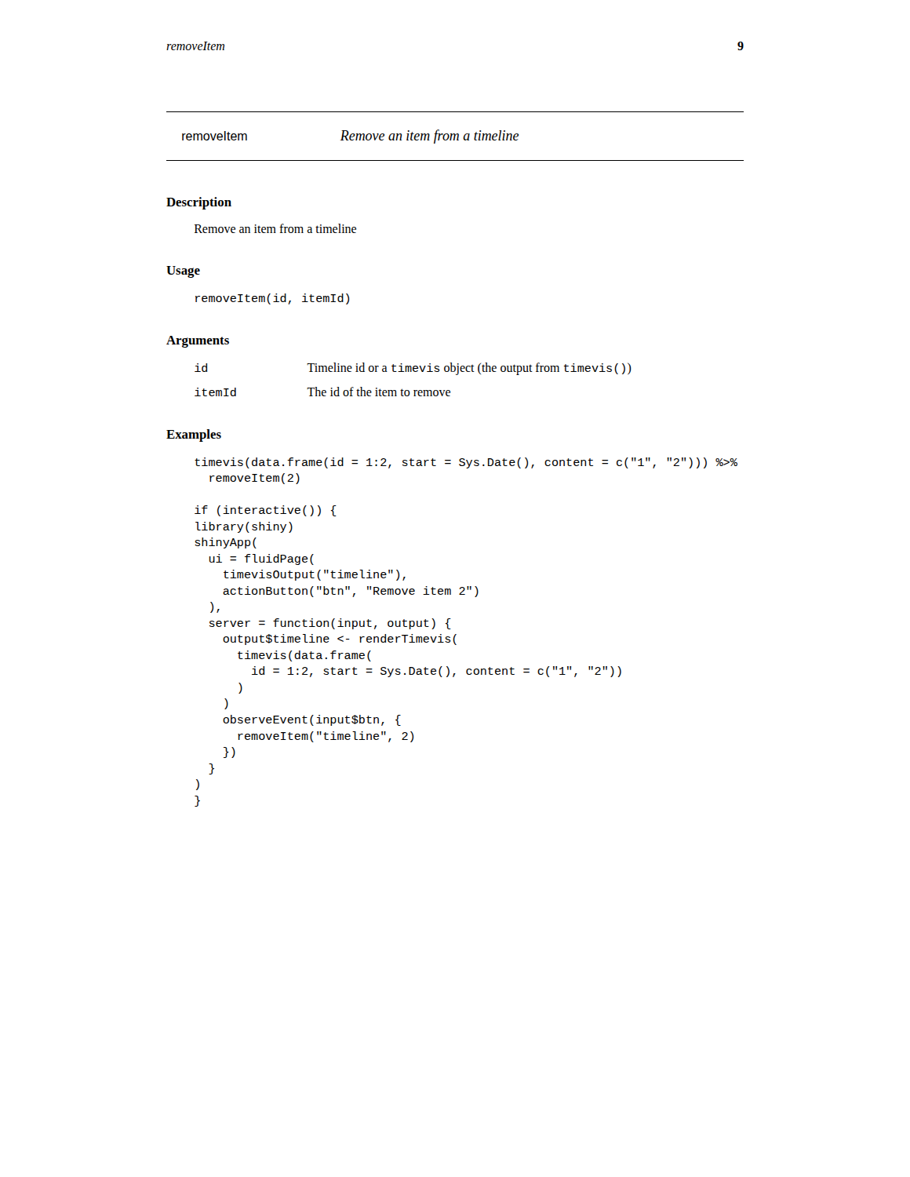removeItem 9
| removeItem | Remove an item from a timeline |
Description
Remove an item from a timeline
Usage
removeItem(id, itemId)
Arguments
id
Timeline id or a timevis object (the output from timevis())
itemId
The id of the item to remove
Examples
timevis(data.frame(id = 1:2, start = Sys.Date(), content = c("1", "2"))) %>%
  removeItem(2)

if (interactive()) {
library(shiny)
shinyApp(
  ui = fluidPage(
    timevisOutput("timeline"),
    actionButton("btn", "Remove item 2")
  ),
  server = function(input, output) {
    output$timeline <- renderTimevis(
      timevis(data.frame(
        id = 1:2, start = Sys.Date(), content = c("1", "2"))
      )
    )
    observeEvent(input$btn, {
      removeItem("timeline", 2)
    })
  }
)
}